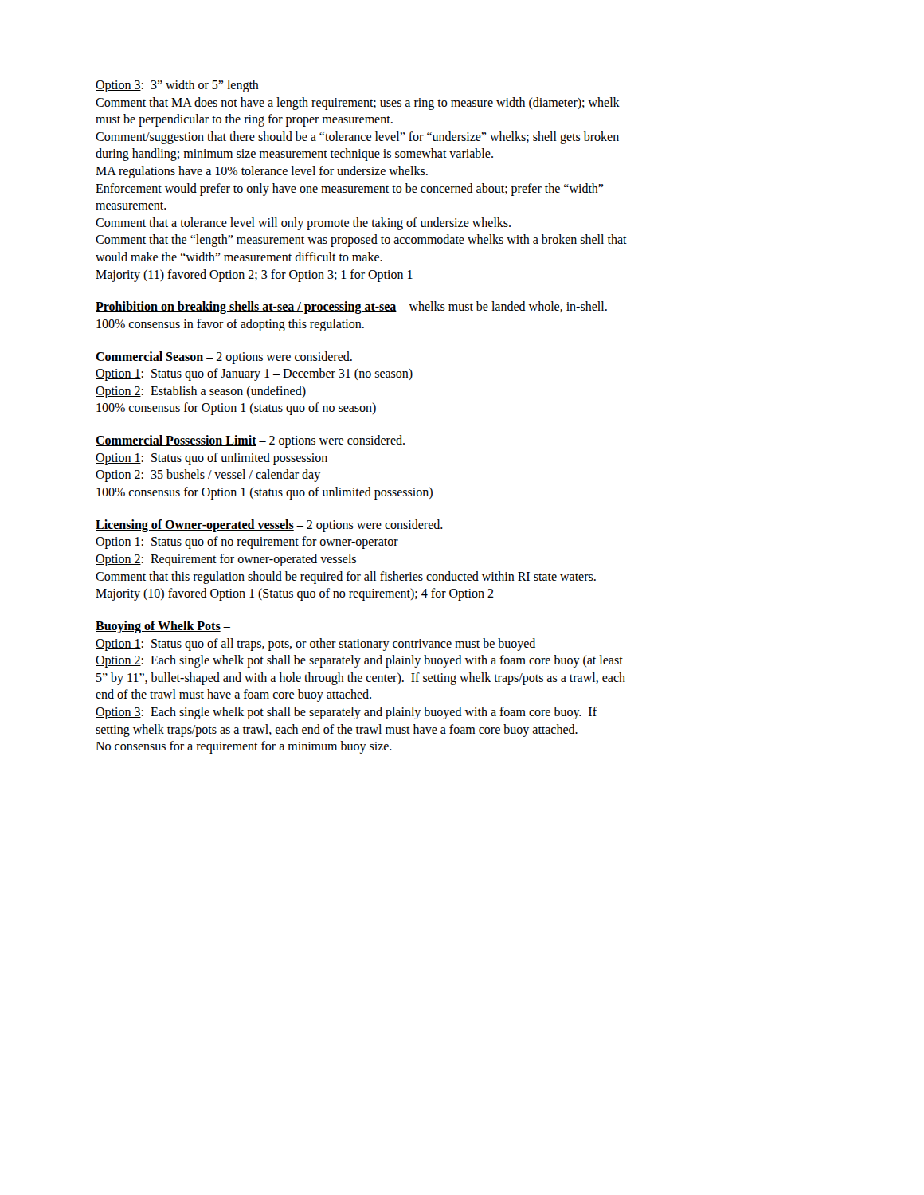Option 3: 3” width or 5” length
Comment that MA does not have a length requirement; uses a ring to measure width (diameter); whelk must be perpendicular to the ring for proper measurement.
Comment/suggestion that there should be a “tolerance level” for “undersize” whelks; shell gets broken during handling; minimum size measurement technique is somewhat variable.
MA regulations have a 10% tolerance level for undersize whelks.
Enforcement would prefer to only have one measurement to be concerned about; prefer the “width” measurement.
Comment that a tolerance level will only promote the taking of undersize whelks.
Comment that the “length” measurement was proposed to accommodate whelks with a broken shell that would make the “width” measurement difficult to make.
Majority (11) favored Option 2; 3 for Option 3; 1 for Option 1
Prohibition on breaking shells at-sea / processing at-sea – whelks must be landed whole, in-shell.
100% consensus in favor of adopting this regulation.
Commercial Season – 2 options were considered.
Option 1: Status quo of January 1 – December 31 (no season)
Option 2: Establish a season (undefined)
100% consensus for Option 1 (status quo of no season)
Commercial Possession Limit – 2 options were considered.
Option 1: Status quo of unlimited possession
Option 2: 35 bushels / vessel / calendar day
100% consensus for Option 1 (status quo of unlimited possession)
Licensing of Owner-operated vessels – 2 options were considered.
Option 1: Status quo of no requirement for owner-operator
Option 2: Requirement for owner-operated vessels
Comment that this regulation should be required for all fisheries conducted within RI state waters.
Majority (10) favored Option 1 (Status quo of no requirement); 4 for Option 2
Buoying of Whelk Pots –
Option 1: Status quo of all traps, pots, or other stationary contrivance must be buoyed
Option 2: Each single whelk pot shall be separately and plainly buoyed with a foam core buoy (at least 5” by 11”, bullet-shaped and with a hole through the center). If setting whelk traps/pots as a trawl, each end of the trawl must have a foam core buoy attached.
Option 3: Each single whelk pot shall be separately and plainly buoyed with a foam core buoy. If setting whelk traps/pots as a trawl, each end of the trawl must have a foam core buoy attached.
No consensus for a requirement for a minimum buoy size.